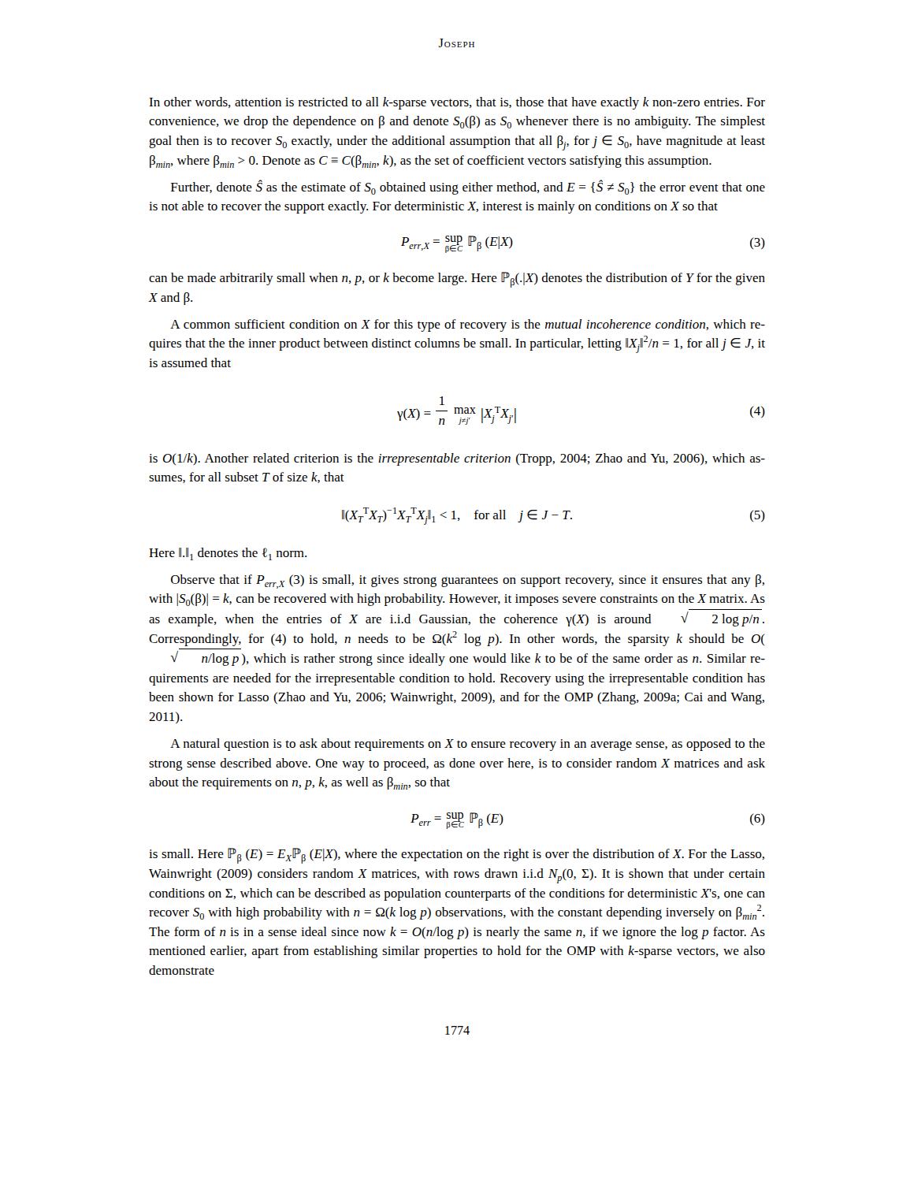Joseph
In other words, attention is restricted to all k-sparse vectors, that is, those that have exactly k non-zero entries. For convenience, we drop the dependence on β and denote S0(β) as S0 whenever there is no ambiguity. The simplest goal then is to recover S0 exactly, under the additional assumption that all βj, for j ∈ S0, have magnitude at least βmin, where βmin > 0. Denote as C ≡ C(βmin, k), as the set of coefficient vectors satisfying this assumption.
Further, denote Ŝ as the estimate of S0 obtained using either method, and E = {Ŝ ≠ S0} the error event that one is not able to recover the support exactly. For deterministic X, interest is mainly on conditions on X so that
Perr,X = sup β∈C ℙβ (E|X) (3)
can be made arbitrarily small when n, p, or k become large. Here ℙβ(.|X) denotes the distribution of Y for the given X and β.
A common sufficient condition on X for this type of recovery is the mutual incoherence condition, which requires that the the inner product between distinct columns be small. In particular, letting ‖Xj‖2/n = 1, for all j ∈ J, it is assumed that
γ(X) = 1 n max j≠j′ |XjTXj′| (4)
is O(1/k). Another related criterion is the irrepresentable criterion (Tropp, 2004; Zhao and Yu, 2006), which assumes, for all subset T of size k, that
‖(XTTXT)−1XTTXj‖1 < 1, for all j ∈ J − T. (5)
Here ‖.‖1 denotes the ℓ1 norm.
Observe that if Perr,X (3) is small, it gives strong guarantees on support recovery, since it ensures that any β, with |S0(β)| = k, can be recovered with high probability. However, it imposes severe constraints on the X matrix. As as example, when the entries of X are i.i.d Gaussian, the coherence γ(X) is around 2 log p/n. Correspondingly, for (4) to hold, n needs to be Ω(k2 log p). In other words, the sparsity k should be O(n/log p), which is rather strong since ideally one would like k to be of the same order as n. Similar requirements are needed for the irrepresentable condition to hold. Recovery using the irrepresentable condition has been shown for Lasso (Zhao and Yu, 2006; Wainwright, 2009), and for the OMP (Zhang, 2009a; Cai and Wang, 2011).
A natural question is to ask about requirements on X to ensure recovery in an average sense, as opposed to the strong sense described above. One way to proceed, as done over here, is to consider random X matrices and ask about the requirements on n, p, k, as well as βmin, so that
Perr = sup β∈C ℙβ (E) (6)
is small. Here ℙβ (E) = EX ℙβ (E|X), where the expectation on the right is over the distribution of X. For the Lasso, Wainwright (2009) considers random X matrices, with rows drawn i.i.d Np(0, Σ). It is shown that under certain conditions on Σ, which can be described as population counterparts of the conditions for deterministic X's, one can recover S0 with high probability with n = Ω(k log p) observations, with the constant depending inversely on βmin2. The form of n is in a sense ideal since now k = O(n/log p) is nearly the same n, if we ignore the log p factor. As mentioned earlier, apart from establishing similar properties to hold for the OMP with k-sparse vectors, we also demonstrate
1774